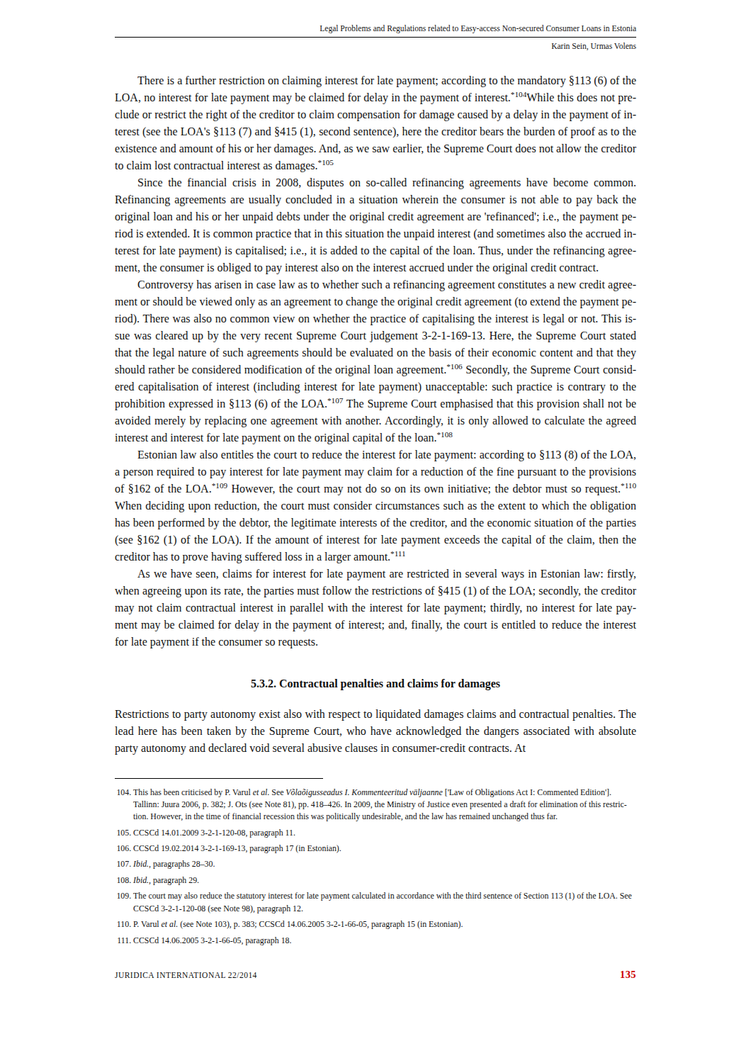Legal Problems and Regulations related to Easy-access Non-secured Consumer Loans in Estonia
Karin Sein, Urmas Volens
There is a further restriction on claiming interest for late payment; according to the mandatory §113 (6) of the LOA, no interest for late payment may be claimed for delay in the payment of interest.*104While this does not preclude or restrict the right of the creditor to claim compensation for damage caused by a delay in the payment of interest (see the LOA's §113 (7) and §415 (1), second sentence), here the creditor bears the burden of proof as to the existence and amount of his or her damages. And, as we saw earlier, the Supreme Court does not allow the creditor to claim lost contractual interest as damages.*105
Since the financial crisis in 2008, disputes on so-called refinancing agreements have become common. Refinancing agreements are usually concluded in a situation wherein the consumer is not able to pay back the original loan and his or her unpaid debts under the original credit agreement are 'refinanced'; i.e., the payment period is extended. It is common practice that in this situation the unpaid interest (and sometimes also the accrued interest for late payment) is capitalised; i.e., it is added to the capital of the loan. Thus, under the refinancing agreement, the consumer is obliged to pay interest also on the interest accrued under the original credit contract.
Controversy has arisen in case law as to whether such a refinancing agreement constitutes a new credit agreement or should be viewed only as an agreement to change the original credit agreement (to extend the payment period). There was also no common view on whether the practice of capitalising the interest is legal or not. This issue was cleared up by the very recent Supreme Court judgement 3-2-1-169-13. Here, the Supreme Court stated that the legal nature of such agreements should be evaluated on the basis of their economic content and that they should rather be considered modification of the original loan agreement.*106 Secondly, the Supreme Court considered capitalisation of interest (including interest for late payment) unacceptable: such practice is contrary to the prohibition expressed in §113 (6) of the LOA.*107 The Supreme Court emphasised that this provision shall not be avoided merely by replacing one agreement with another. Accordingly, it is only allowed to calculate the agreed interest and interest for late payment on the original capital of the loan.*108
Estonian law also entitles the court to reduce the interest for late payment: according to §113 (8) of the LOA, a person required to pay interest for late payment may claim for a reduction of the fine pursuant to the provisions of §162 of the LOA.*109 However, the court may not do so on its own initiative; the debtor must so request.*110 When deciding upon reduction, the court must consider circumstances such as the extent to which the obligation has been performed by the debtor, the legitimate interests of the creditor, and the economic situation of the parties (see §162 (1) of the LOA). If the amount of interest for late payment exceeds the capital of the claim, then the creditor has to prove having suffered loss in a larger amount.*111
As we have seen, claims for interest for late payment are restricted in several ways in Estonian law: firstly, when agreeing upon its rate, the parties must follow the restrictions of §415 (1) of the LOA; secondly, the creditor may not claim contractual interest in parallel with the interest for late payment; thirdly, no interest for late payment may be claimed for delay in the payment of interest; and, finally, the court is entitled to reduce the interest for late payment if the consumer so requests.
5.3.2. Contractual penalties and claims for damages
Restrictions to party autonomy exist also with respect to liquidated damages claims and contractual penalties. The lead here has been taken by the Supreme Court, who have acknowledged the dangers associated with absolute party autonomy and declared void several abusive clauses in consumer-credit contracts. At
This has been criticised by P. Varul et al. See Võlaõigusseadus I. Kommenteeritud väljaanne ['Law of Obligations Act I: Commented Edition']. Tallinn: Juura 2006, p. 382; J. Ots (see Note 81), pp. 418–426. In 2009, the Ministry of Justice even presented a draft for elimination of this restriction. However, in the time of financial recession this was politically undesirable, and the law has remained unchanged thus far.
CCSCd 14.01.2009 3-2-1-120-08, paragraph 11.
CCSCd 19.02.2014 3-2-1-169-13, paragraph 17 (in Estonian).
Ibid., paragraphs 28–30.
Ibid., paragraph 29.
The court may also reduce the statutory interest for late payment calculated in accordance with the third sentence of Section 113 (1) of the LOA. See CCSCd 3-2-1-120-08 (see Note 98), paragraph 12.
P. Varul et al. (see Note 103), p. 383; CCSCd 14.06.2005 3-2-1-66-05, paragraph 15 (in Estonian).
CCSCd 14.06.2005 3-2-1-66-05, paragraph 18.
Juridica International 22/2014 135